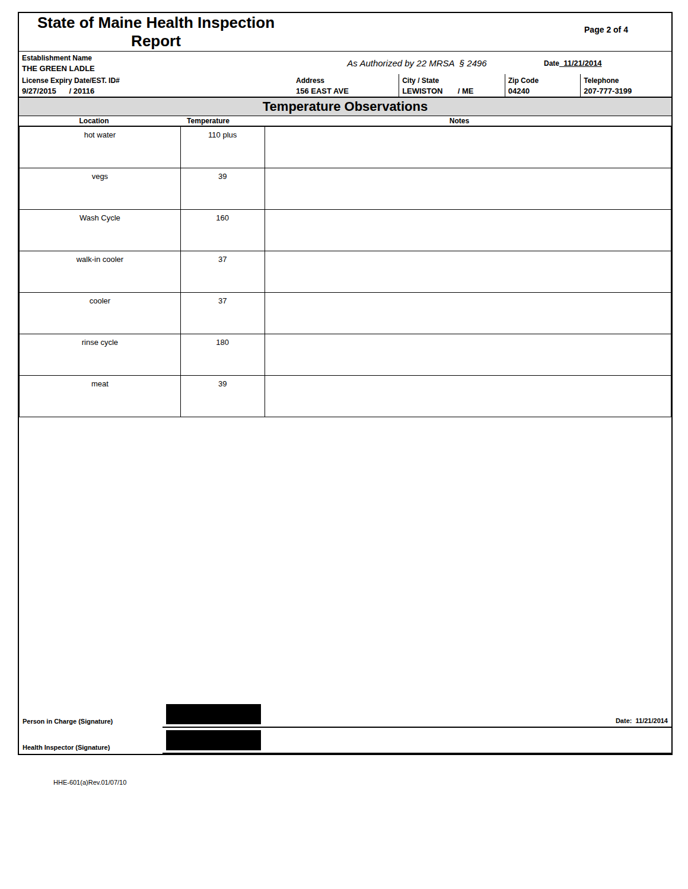| State of Maine Health Inspection Report | | Page 2 of 4 |
| Establishment Name THE GREEN LADLE | As Authorized by 22 MRSA § 2496 | Date 11/21/2014 |
| License Expiry Date/EST. ID# 9/27/2015 / 20116 | / Address 156 EAST AVE / City / State LEWISTON / ME / Zip Code 04240 / Telephone 207-777-3199 / |
Temperature Observations
| Location | Temperature | Notes |
| hot water | 110 plus | |
| vegs | 39 | |
| Wash Cycle | 160 | |
| walk-in cooler | 37 | |
| cooler | 37 | |
| rinse cycle | 180 | |
| meat | 39 | |
| Person in Charge (Signature) | | Date: 11/21/2014 |
| Health Inspector (Signature) | | |
HHE-601(a)Rev.01/07/10